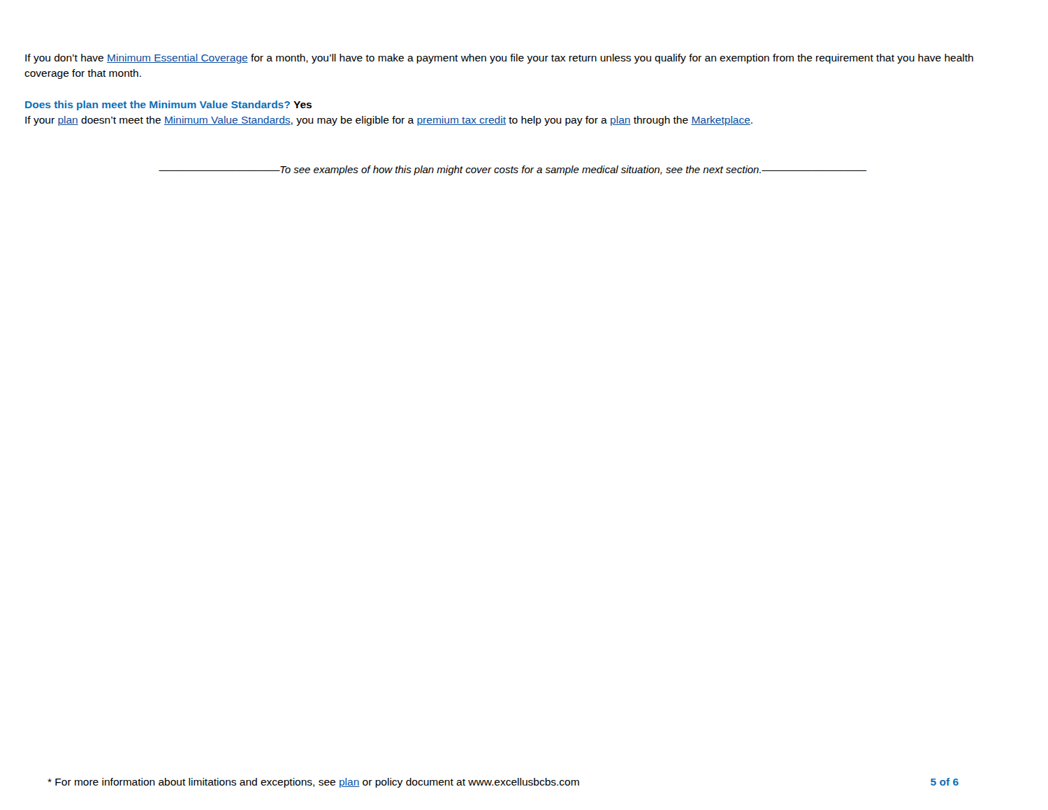If you don’t have Minimum Essential Coverage for a month, you’ll have to make a payment when you file your tax return unless you qualify for an exemption from the requirement that you have health coverage for that month.
Does this plan meet the Minimum Value Standards? Yes
If your plan doesn’t meet the Minimum Value Standards, you may be eligible for a premium tax credit to help you pay for a plan through the Marketplace.
––––––––––––––––––––––To see examples of how this plan might cover costs for a sample medical situation, see the next section.–––––––––––––––––––
* For more information about limitations and exceptions, see plan or policy document at www.excellusbcbs.com
5 of 6